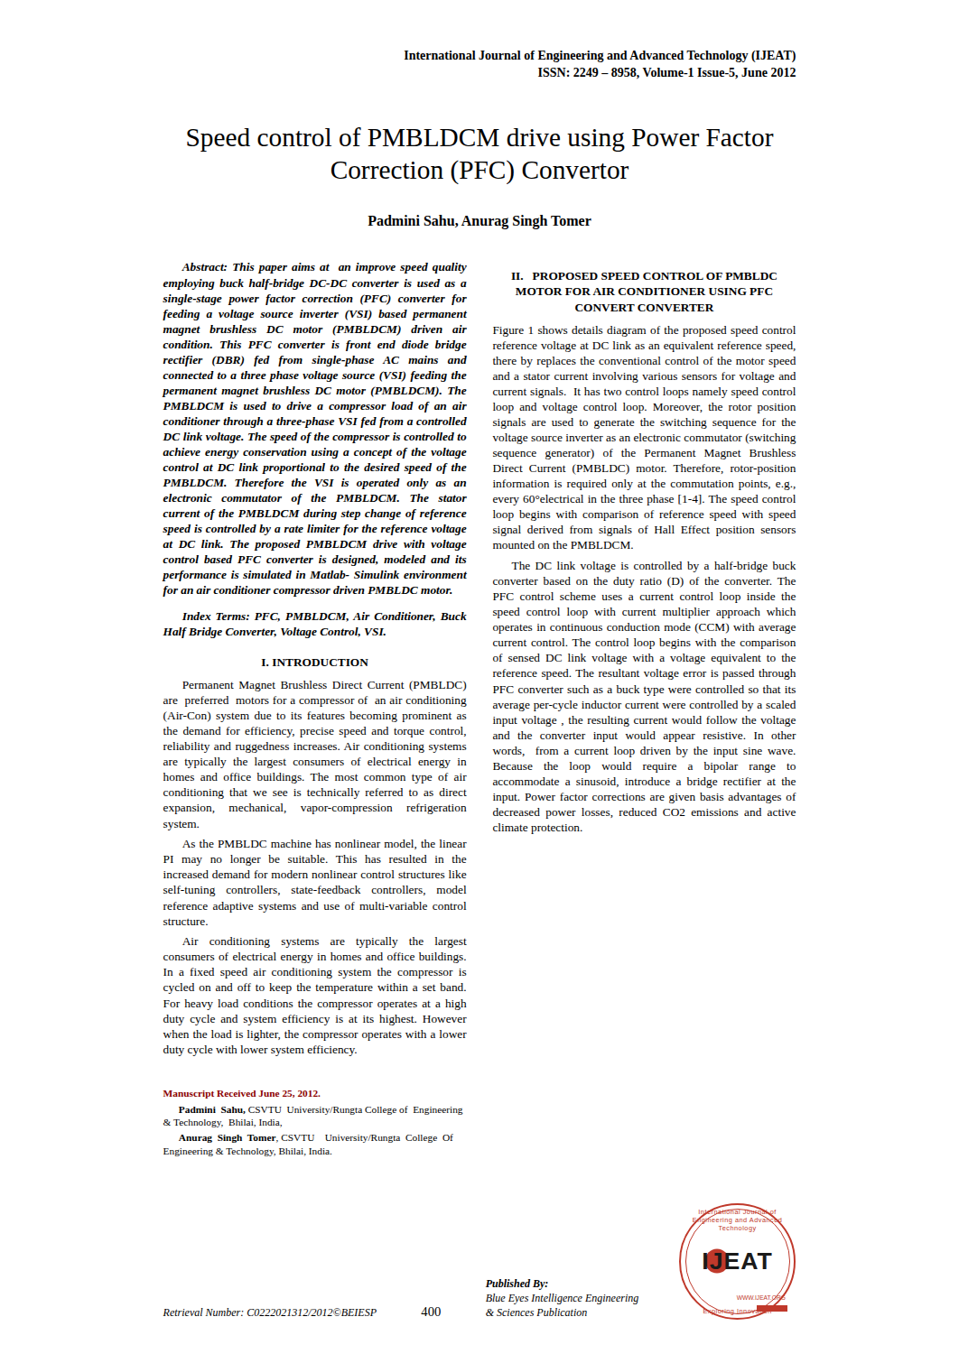International Journal of Engineering and Advanced Technology (IJEAT)
ISSN: 2249 – 8958, Volume-1 Issue-5, June 2012
Speed control of PMBLDCM drive using Power Factor Correction (PFC) Convertor
Padmini Sahu, Anurag Singh Tomer
Abstract: This paper aims at an improve speed quality employing buck half-bridge DC-DC converter is used as a single-stage power factor correction (PFC) converter for feeding a voltage source inverter (VSI) based permanent magnet brushless DC motor (PMBLDCM) driven air condition. This PFC converter is front end diode bridge rectifier (DBR) fed from single-phase AC mains and connected to a three phase voltage source (VSI) feeding the permanent magnet brushless DC motor (PMBLDCM). The PMBLDCM is used to drive a compressor load of an air conditioner through a three-phase VSI fed from a controlled DC link voltage. The speed of the compressor is controlled to achieve energy conservation using a concept of the voltage control at DC link proportional to the desired speed of the PMBLDCM. Therefore the VSI is operated only as an electronic commutator of the PMBLDCM. The stator current of the PMBLDCM during step change of reference speed is controlled by a rate limiter for the reference voltage at DC link. The proposed PMBLDCM drive with voltage control based PFC converter is designed, modeled and its performance is simulated in Matlab- Simulink environment for an air conditioner compressor driven PMBLDC motor.
Index Terms: PFC, PMBLDCM, Air Conditioner, Buck Half Bridge Converter, Voltage Control, VSI.
I. INTRODUCTION
Permanent Magnet Brushless Direct Current (PMBLDC) are preferred motors for a compressor of an air conditioning (Air-Con) system due to its features becoming prominent as the demand for efficiency, precise speed and torque control, reliability and ruggedness increases. Air conditioning systems are typically the largest consumers of electrical energy in homes and office buildings. The most common type of air conditioning that we see is technically referred to as direct expansion, mechanical, vapor-compression refrigeration system.
As the PMBLDC machine has nonlinear model, the linear PI may no longer be suitable. This has resulted in the increased demand for modern nonlinear control structures like self-tuning controllers, state-feedback controllers, model reference adaptive systems and use of multi-variable control structure.
Air conditioning systems are typically the largest consumers of electrical energy in homes and office buildings. In a fixed speed air conditioning system the compressor is cycled on and off to keep the temperature within a set band. For heavy load conditions the compressor operates at a high duty cycle and system efficiency is at its highest. However when the load is lighter, the compressor operates with a lower duty cycle with lower system efficiency.
Manuscript Received June 25, 2012.
Padmini Sahu, CSVTU University/Rungta College of Engineering & Technology, Bhilai, India,
Anurag Singh Tomer, CSVTU University/Rungta College Of Engineering & Technology, Bhilai, India.
II. PROPOSED SPEED CONTROL OF PMBLDC MOTOR FOR AIR CONDITIONER USING PFC CONVERT CONVERTER
Figure 1 shows details diagram of the proposed speed control reference voltage at DC link as an equivalent reference speed, there by replaces the conventional control of the motor speed and a stator current involving various sensors for voltage and current signals. It has two control loops namely speed control loop and voltage control loop. Moreover, the rotor position signals are used to generate the switching sequence for the voltage source inverter as an electronic commutator (switching sequence generator) of the Permanent Magnet Brushless Direct Current (PMBLDC) motor. Therefore, rotor-position information is required only at the commutation points, e.g., every 60°electrical in the three phase [1-4]. The speed control loop begins with comparison of reference speed with speed signal derived from signals of Hall Effect position sensors mounted on the PMBLDCM.
The DC link voltage is controlled by a half-bridge buck converter based on the duty ratio (D) of the converter. The PFC control scheme uses a current control loop inside the speed control loop with current multiplier approach which operates in continuous conduction mode (CCM) with average current control. The control loop begins with the comparison of sensed DC link voltage with a voltage equivalent to the reference speed. The resultant voltage error is passed through PFC converter such as a buck type were controlled so that its average per-cycle inductor current were controlled by a scaled input voltage , the resulting current would follow the voltage and the converter input would appear resistive. In other words, from a current loop driven by the input sine wave. Because the loop would require a bipolar range to accommodate a sinusoid, introduce a bridge rectifier at the input. Power factor corrections are given basis advantages of decreased power losses, reduced CO2 emissions and active climate protection.
Retrieval Number: C0222021312/2012©BEIESP
400
Published By:
Blue Eyes Intelligence Engineering
& Sciences Publication
International Journal of Engineering and Advanced Technology
IJEAT
WWW.IJEAT.ORG
Exploring Innovation